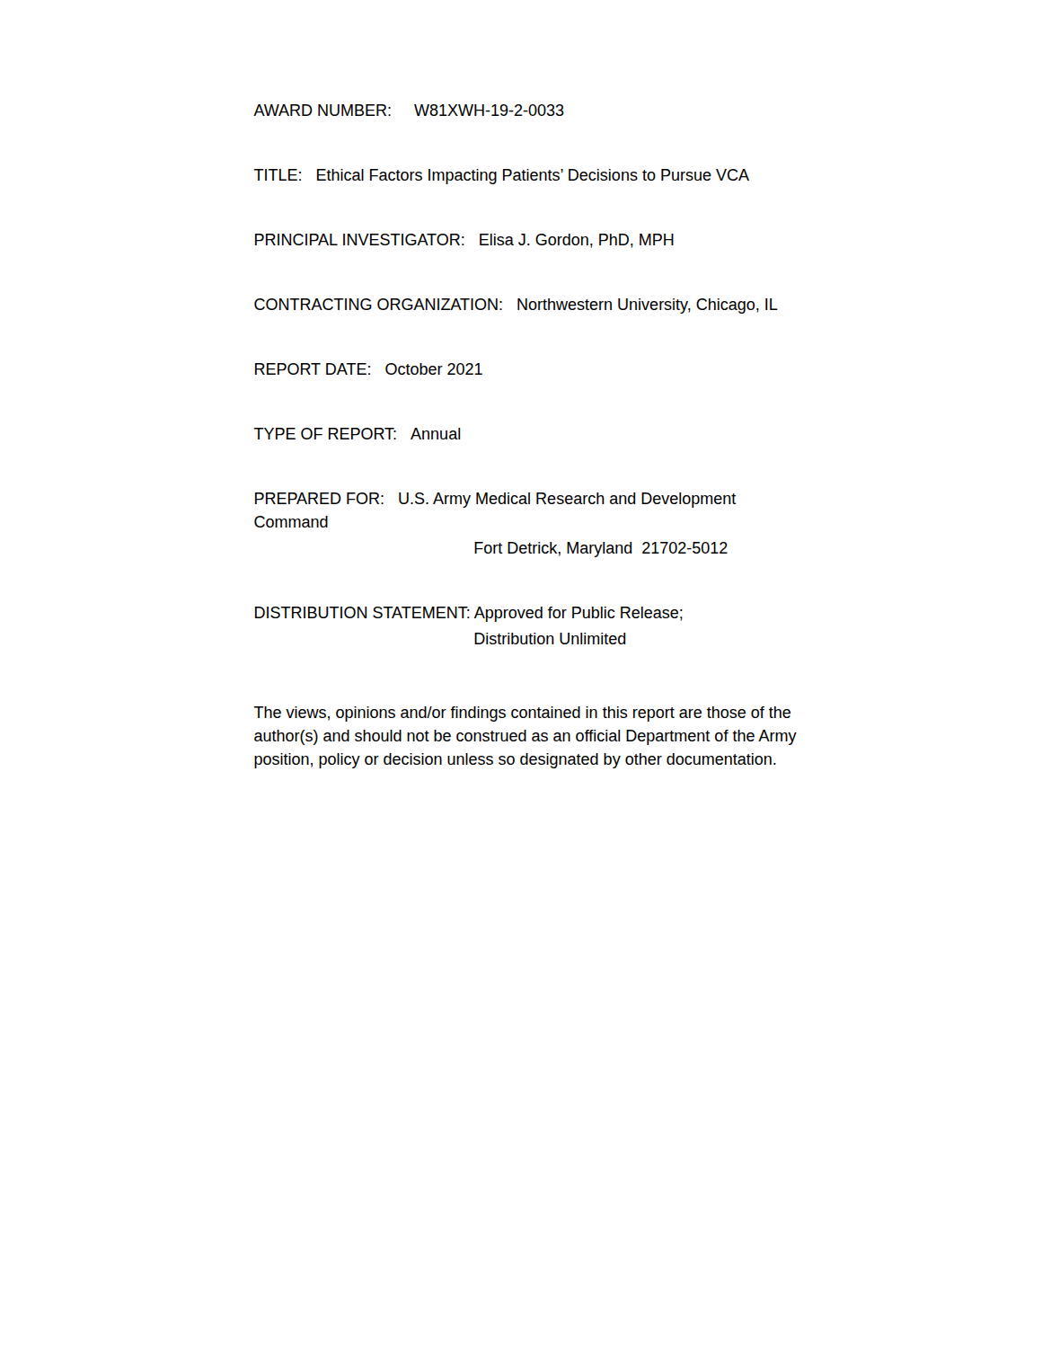AWARD NUMBER: W81XWH-19-2-0033
TITLE: Ethical Factors Impacting Patients’ Decisions to Pursue VCA
PRINCIPAL INVESTIGATOR: Elisa J. Gordon, PhD, MPH
CONTRACTING ORGANIZATION: Northwestern University, Chicago, IL
REPORT DATE: October 2021
TYPE OF REPORT: Annual
PREPARED FOR: U.S. Army Medical Research and Development Command
Fort Detrick, Maryland 21702-5012
DISTRIBUTION STATEMENT: Approved for Public Release;
Distribution Unlimited
The views, opinions and/or findings contained in this report are those of the author(s) and should not be construed as an official Department of the Army position, policy or decision unless so designated by other documentation.